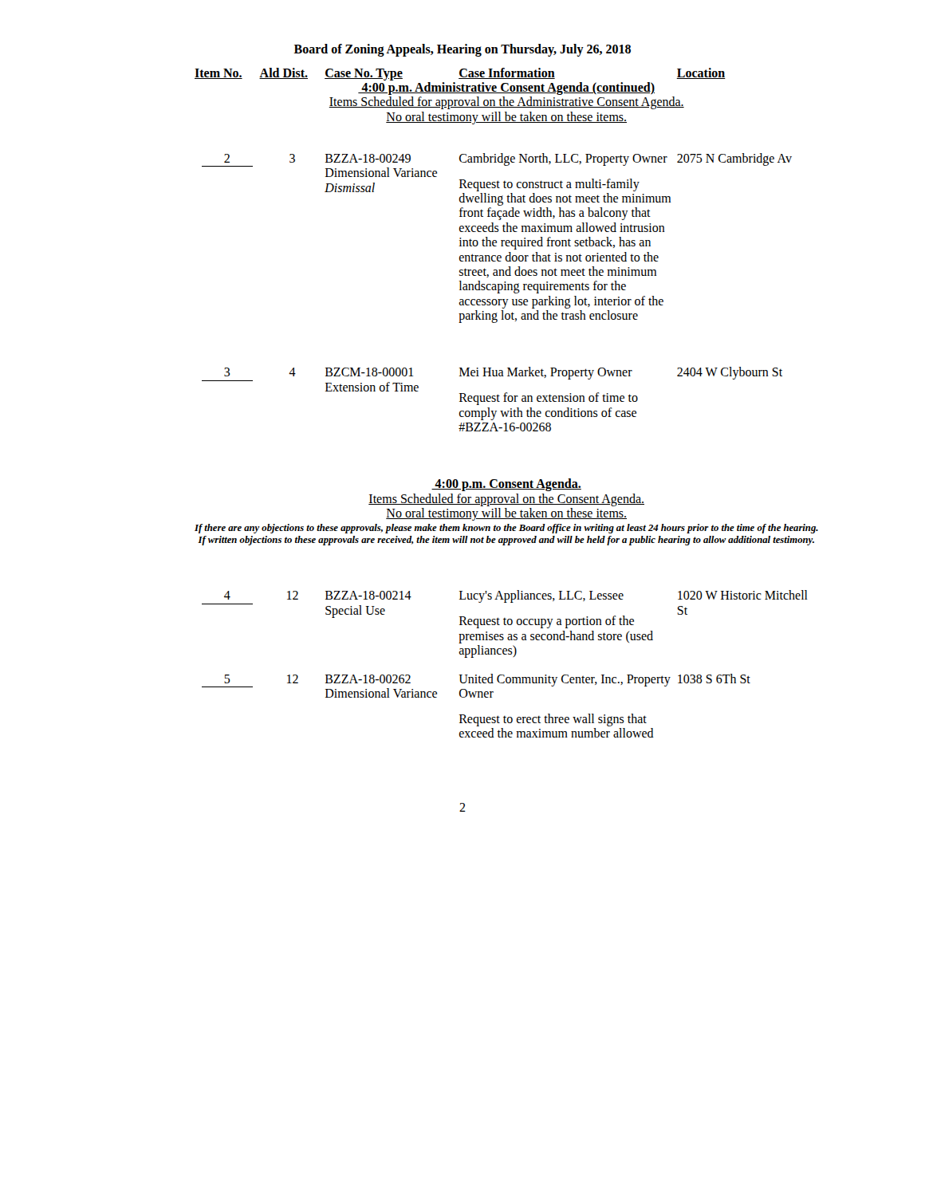Board of Zoning Appeals, Hearing on Thursday, July 26, 2018
| Item No. | Ald Dist. | Case No. Type | Case Information | Location |
| --- | --- | --- | --- | --- |
| 4:00 p.m. Administrative Consent Agenda (continued) Items Scheduled for approval on the Administrative Consent Agenda. No oral testimony will be taken on these items. |
| 2 | 3 | BZZA-18-00249 Dimensional Variance Dismissal | Cambridge North, LLC, Property Owner Request to construct a multi-family dwelling that does not meet the minimum front façade width, has a balcony that exceeds the maximum allowed intrusion into the required front setback, has an entrance door that is not oriented to the street, and does not meet the minimum landscaping requirements for the accessory use parking lot, interior of the parking lot, and the trash enclosure | 2075 N Cambridge Av |
| 3 | 4 | BZCM-18-00001 Extension of Time | Mei Hua Market, Property Owner Request for an extension of time to comply with the conditions of case #BZZA-16-00268 | 2404 W Clybourn St |
| 4:00 p.m. Consent Agenda. Items Scheduled for approval on the Consent Agenda. No oral testimony will be taken on these items. If there are any objections to these approvals, please make them known to the Board office in writing at least 24 hours prior to the time of the hearing. If written objections to these approvals are received, the item will not be approved and will be held for a public hearing to allow additional testimony. |
| 4 | 12 | BZZA-18-00214 Special Use | Lucy's Appliances, LLC, Lessee Request to occupy a portion of the premises as a second-hand store (used appliances) | 1020 W Historic Mitchell St |
| 5 | 12 | BZZA-18-00262 Dimensional Variance | United Community Center, Inc., Property Owner Request to erect three wall signs that exceed the maximum number allowed | 1038 S 6Th St |
2